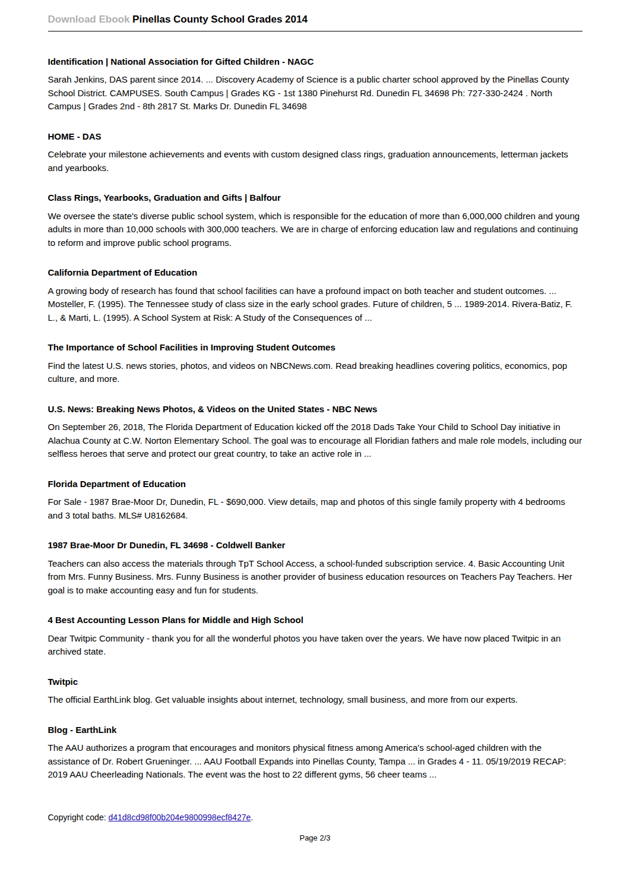Download Ebook Pinellas County School Grades 2014
Identification | National Association for Gifted Children - NAGC
Sarah Jenkins, DAS parent since 2014. ... Discovery Academy of Science is a public charter school approved by the Pinellas County School District. CAMPUSES. South Campus | Grades KG - 1st 1380 Pinehurst Rd. Dunedin FL 34698 Ph: 727-330-2424 . North Campus | Grades 2nd - 8th 2817 St. Marks Dr. Dunedin FL 34698
HOME - DAS
Celebrate your milestone achievements and events with custom designed class rings, graduation announcements, letterman jackets and yearbooks.
Class Rings, Yearbooks, Graduation and Gifts | Balfour
We oversee the state's diverse public school system, which is responsible for the education of more than 6,000,000 children and young adults in more than 10,000 schools with 300,000 teachers. We are in charge of enforcing education law and regulations and continuing to reform and improve public school programs.
California Department of Education
A growing body of research has found that school facilities can have a profound impact on both teacher and student outcomes. ... Mosteller, F. (1995). The Tennessee study of class size in the early school grades. Future of children, 5 ... 1989-2014. Rivera-Batiz, F. L., & Marti, L. (1995). A School System at Risk: A Study of the Consequences of ...
The Importance of School Facilities in Improving Student Outcomes
Find the latest U.S. news stories, photos, and videos on NBCNews.com. Read breaking headlines covering politics, economics, pop culture, and more.
U.S. News: Breaking News Photos, & Videos on the United States - NBC News
On September 26, 2018, The Florida Department of Education kicked off the 2018 Dads Take Your Child to School Day initiative in Alachua County at C.W. Norton Elementary School. The goal was to encourage all Floridian fathers and male role models, including our selfless heroes that serve and protect our great country, to take an active role in ...
Florida Department of Education
For Sale - 1987 Brae-Moor Dr, Dunedin, FL - $690,000. View details, map and photos of this single family property with 4 bedrooms and 3 total baths. MLS# U8162684.
1987 Brae-Moor Dr Dunedin, FL 34698 - Coldwell Banker
Teachers can also access the materials through TpT School Access, a school-funded subscription service. 4. Basic Accounting Unit from Mrs. Funny Business. Mrs. Funny Business is another provider of business education resources on Teachers Pay Teachers. Her goal is to make accounting easy and fun for students.
4 Best Accounting Lesson Plans for Middle and High School
Dear Twitpic Community - thank you for all the wonderful photos you have taken over the years. We have now placed Twitpic in an archived state.
Twitpic
The official EarthLink blog. Get valuable insights about internet, technology, small business, and more from our experts.
Blog - EarthLink
The AAU authorizes a program that encourages and monitors physical fitness among America's school-aged children with the assistance of Dr. Robert Grueninger. ... AAU Football Expands into Pinellas County, Tampa ... in Grades 4 - 11. 05/19/2019 RECAP: 2019 AAU Cheerleading Nationals. The event was the host to 22 different gyms, 56 cheer teams ...
Copyright code: d41d8cd98f00b204e9800998ecf8427e.
Page 2/3